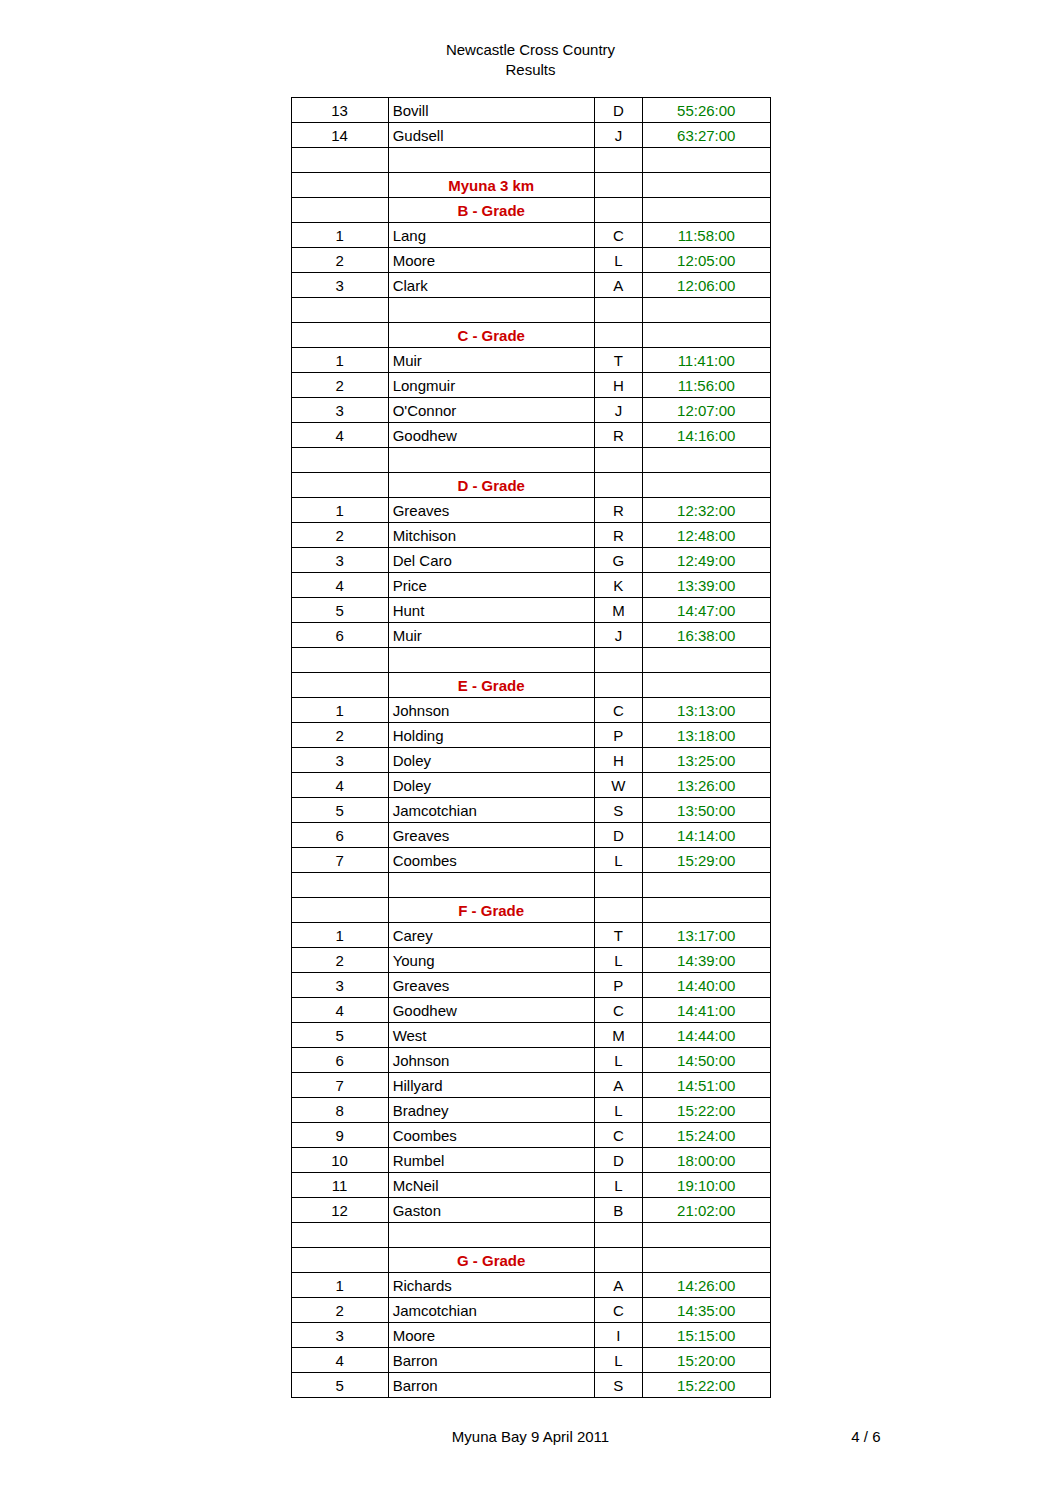Newcastle Cross Country
Results
| 13 | Bovill | D | 55:26:00 |
| 14 | Gudsell | J | 63:27:00 |
| | Myuna 3 km | | |
| | B - Grade | | |
| 1 | Lang | C | 11:58:00 |
| 2 | Moore | L | 12:05:00 |
| 3 | Clark | A | 12:06:00 |
| | C - Grade | | |
| 1 | Muir | T | 11:41:00 |
| 2 | Longmuir | H | 11:56:00 |
| 3 | O'Connor | J | 12:07:00 |
| 4 | Goodhew | R | 14:16:00 |
| | D - Grade | | |
| 1 | Greaves | R | 12:32:00 |
| 2 | Mitchison | R | 12:48:00 |
| 3 | Del Caro | G | 12:49:00 |
| 4 | Price | K | 13:39:00 |
| 5 | Hunt | M | 14:47:00 |
| 6 | Muir | J | 16:38:00 |
| | E - Grade | | |
| 1 | Johnson | C | 13:13:00 |
| 2 | Holding | P | 13:18:00 |
| 3 | Doley | H | 13:25:00 |
| 4 | Doley | W | 13:26:00 |
| 5 | Jamcotchian | S | 13:50:00 |
| 6 | Greaves | D | 14:14:00 |
| 7 | Coombes | L | 15:29:00 |
| | F - Grade | | |
| 1 | Carey | T | 13:17:00 |
| 2 | Young | L | 14:39:00 |
| 3 | Greaves | P | 14:40:00 |
| 4 | Goodhew | C | 14:41:00 |
| 5 | West | M | 14:44:00 |
| 6 | Johnson | L | 14:50:00 |
| 7 | Hillyard | A | 14:51:00 |
| 8 | Bradney | L | 15:22:00 |
| 9 | Coombes | C | 15:24:00 |
| 10 | Rumbel | D | 18:00:00 |
| 11 | McNeil | L | 19:10:00 |
| 12 | Gaston | B | 21:02:00 |
| | G - Grade | | |
| 1 | Richards | A | 14:26:00 |
| 2 | Jamcotchian | C | 14:35:00 |
| 3 | Moore | I | 15:15:00 |
| 4 | Barron | L | 15:20:00 |
| 5 | Barron | S | 15:22:00 |
Myuna Bay 9 April 2011
4 / 6